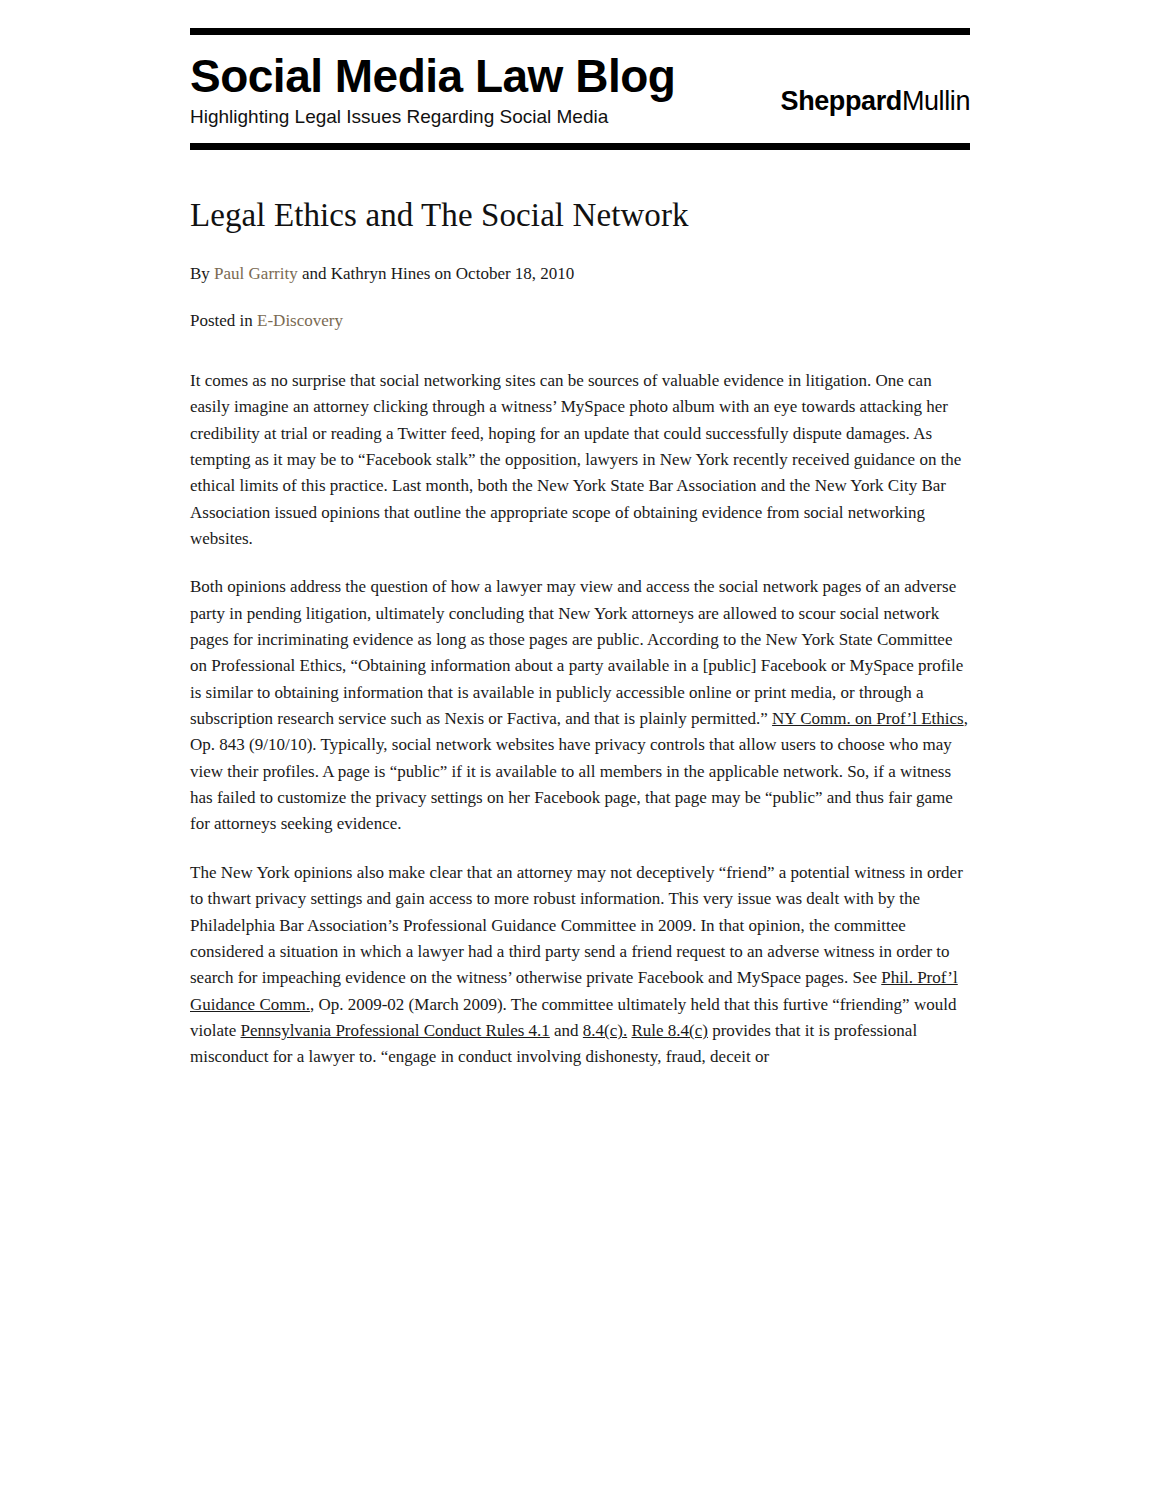Social Media Law Blog
Highlighting Legal Issues Regarding Social Media
Sheppard Mullin
Legal Ethics and The Social Network
By Paul Garrity and Kathryn Hines on October 18, 2010
Posted in E-Discovery
It comes as no surprise that social networking sites can be sources of valuable evidence in litigation. One can easily imagine an attorney clicking through a witness’ MySpace photo album with an eye towards attacking her credibility at trial or reading a Twitter feed, hoping for an update that could successfully dispute damages. As tempting as it may be to “Facebook stalk” the opposition, lawyers in New York recently received guidance on the ethical limits of this practice. Last month, both the New York State Bar Association and the New York City Bar Association issued opinions that outline the appropriate scope of obtaining evidence from social networking websites.
Both opinions address the question of how a lawyer may view and access the social network pages of an adverse party in pending litigation, ultimately concluding that New York attorneys are allowed to scour social network pages for incriminating evidence as long as those pages are public. According to the New York State Committee on Professional Ethics, “Obtaining information about a party available in a [public] Facebook or MySpace profile is similar to obtaining information that is available in publicly accessible online or print media, or through a subscription research service such as Nexis or Factiva, and that is plainly permitted.” NY Comm. on Prof’l Ethics, Op. 843 (9/10/10). Typically, social network websites have privacy controls that allow users to choose who may view their profiles. A page is “public” if it is available to all members in the applicable network. So, if a witness has failed to customize the privacy settings on her Facebook page, that page may be “public” and thus fair game for attorneys seeking evidence.
The New York opinions also make clear that an attorney may not deceptively “friend” a potential witness in order to thwart privacy settings and gain access to more robust information. This very issue was dealt with by the Philadelphia Bar Association’s Professional Guidance Committee in 2009. In that opinion, the committee considered a situation in which a lawyer had a third party send a friend request to an adverse witness in order to search for impeaching evidence on the witness’ otherwise private Facebook and MySpace pages. See Phil. Prof’l Guidance Comm., Op. 2009-02 (March 2009). The committee ultimately held that this furtive “friending” would violate Pennsylvania Professional Conduct Rules 4.1 and 8.4(c). Rule 8.4(c) provides that it is professional misconduct for a lawyer to. “engage in conduct involving dishonesty, fraud, deceit or